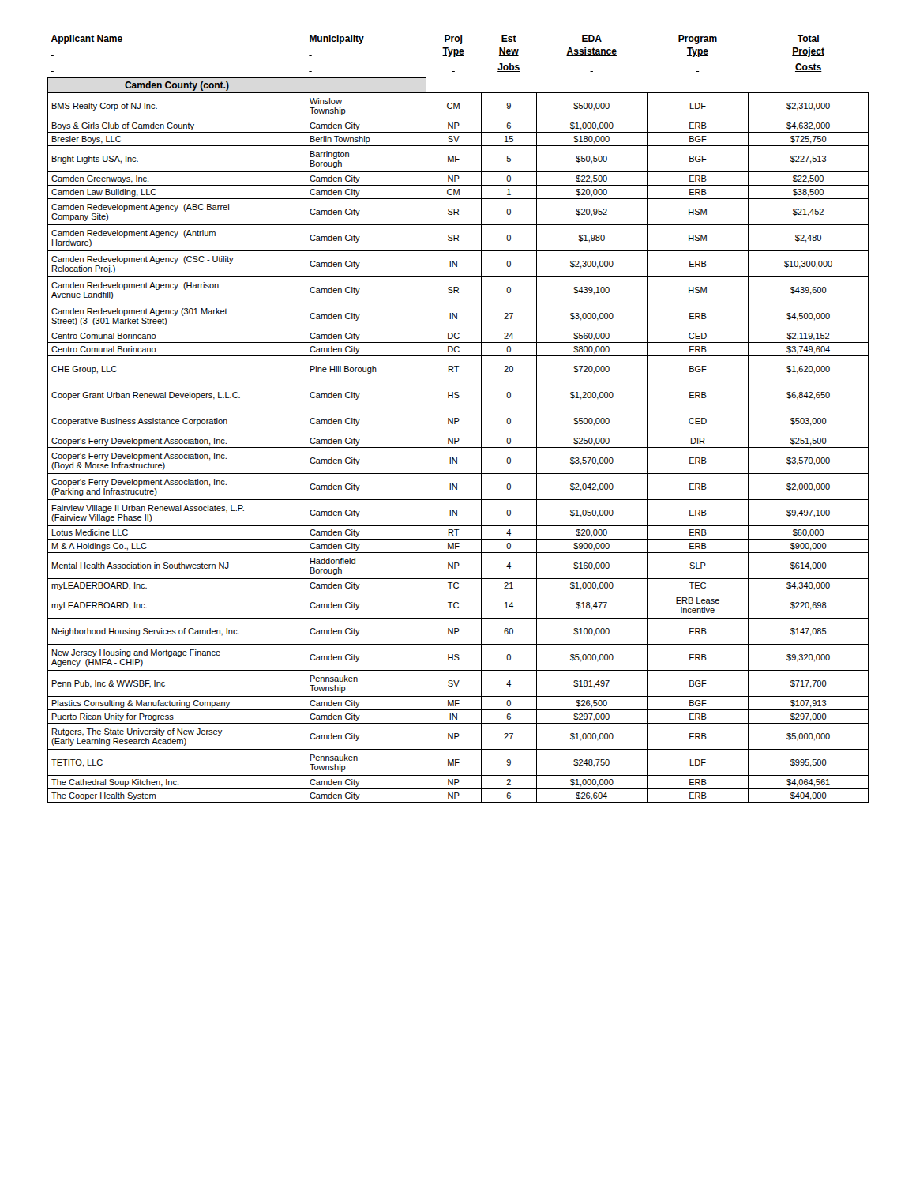| Applicant Name | Municipality | Proj | Est | EDA | Program | Total |
| --- | --- | --- | --- | --- | --- | --- |
| | | Type | New | Assistance | Type | Project |
| | | | Jobs | | | Costs |
| Camden County (cont.) | | | | | | |
| BMS Realty Corp of NJ Inc. | Winslow Township | CM | 9 | $500,000 | LDF | $2,310,000 |
| Boys & Girls Club of Camden County | Camden City | NP | 6 | $1,000,000 | ERB | $4,632,000 |
| Bresler Boys, LLC | Berlin Township | SV | 15 | $180,000 | BGF | $725,750 |
| Bright Lights USA, Inc. | Barrington Borough | MF | 5 | $50,500 | BGF | $227,513 |
| Camden Greenways, Inc. | Camden City | NP | 0 | $22,500 | ERB | $22,500 |
| Camden Law Building, LLC | Camden City | CM | 1 | $20,000 | ERB | $38,500 |
| Camden Redevelopment Agency (ABC Barrel Company Site) | Camden City | SR | 0 | $20,952 | HSM | $21,452 |
| Camden Redevelopment Agency (Antrium Hardware) | Camden City | SR | 0 | $1,980 | HSM | $2,480 |
| Camden Redevelopment Agency (CSC - Utility Relocation Proj.) | Camden City | IN | 0 | $2,300,000 | ERB | $10,300,000 |
| Camden Redevelopment Agency (Harrison Avenue Landfill) | Camden City | SR | 0 | $439,100 | HSM | $439,600 |
| Camden Redevelopment Agency (301 Market Street) (3 (301 Market Street) | Camden City | IN | 27 | $3,000,000 | ERB | $4,500,000 |
| Centro Comunal Borincano | Camden City | DC | 24 | $560,000 | CED | $2,119,152 |
| Centro Comunal Borincano | Camden City | DC | 0 | $800,000 | ERB | $3,749,604 |
| CHE Group, LLC | Pine Hill Borough | RT | 20 | $720,000 | BGF | $1,620,000 |
| Cooper Grant Urban Renewal Developers, L.L.C. | Camden City | HS | 0 | $1,200,000 | ERB | $6,842,650 |
| Cooperative Business Assistance Corporation | Camden City | NP | 0 | $500,000 | CED | $503,000 |
| Cooper's Ferry Development Association, Inc. | Camden City | NP | 0 | $250,000 | DIR | $251,500 |
| Cooper's Ferry Development Association, Inc. (Boyd & Morse Infrastructure) | Camden City | IN | 0 | $3,570,000 | ERB | $3,570,000 |
| Cooper's Ferry Development Association, Inc. (Parking and Infrastrucutre) | Camden City | IN | 0 | $2,042,000 | ERB | $2,000,000 |
| Fairview Village II Urban Renewal Associates, L.P. (Fairview Village Phase II) | Camden City | IN | 0 | $1,050,000 | ERB | $9,497,100 |
| Lotus Medicine LLC | Camden City | RT | 4 | $20,000 | ERB | $60,000 |
| M & A Holdings Co., LLC | Camden City | MF | 0 | $900,000 | ERB | $900,000 |
| Mental Health Association in Southwestern NJ | Haddonfield Borough | NP | 4 | $160,000 | SLP | $614,000 |
| myLEADERBOARD, Inc. | Camden City | TC | 21 | $1,000,000 | TEC | $4,340,000 |
| myLEADERBOARD, Inc. | Camden City | TC | 14 | $18,477 | ERB Lease incentive | $220,698 |
| Neighborhood Housing Services of Camden, Inc. | Camden City | NP | 60 | $100,000 | ERB | $147,085 |
| New Jersey Housing and Mortgage Finance Agency (HMFA - CHIP) | Camden City | HS | 0 | $5,000,000 | ERB | $9,320,000 |
| Penn Pub, Inc & WWSBF, Inc | Pennsauken Township | SV | 4 | $181,497 | BGF | $717,700 |
| Plastics Consulting & Manufacturing Company | Camden City | MF | 0 | $26,500 | BGF | $107,913 |
| Puerto Rican Unity for Progress | Camden City | IN | 6 | $297,000 | ERB | $297,000 |
| Rutgers, The State University of New Jersey (Early Learning Research Academ) | Camden City | NP | 27 | $1,000,000 | ERB | $5,000,000 |
| TETITO, LLC | Pennsauken Township | MF | 9 | $248,750 | LDF | $995,500 |
| The Cathedral Soup Kitchen, Inc. | Camden City | NP | 2 | $1,000,000 | ERB | $4,064,561 |
| The Cooper Health System | Camden City | NP | 6 | $26,604 | ERB | $404,000 |